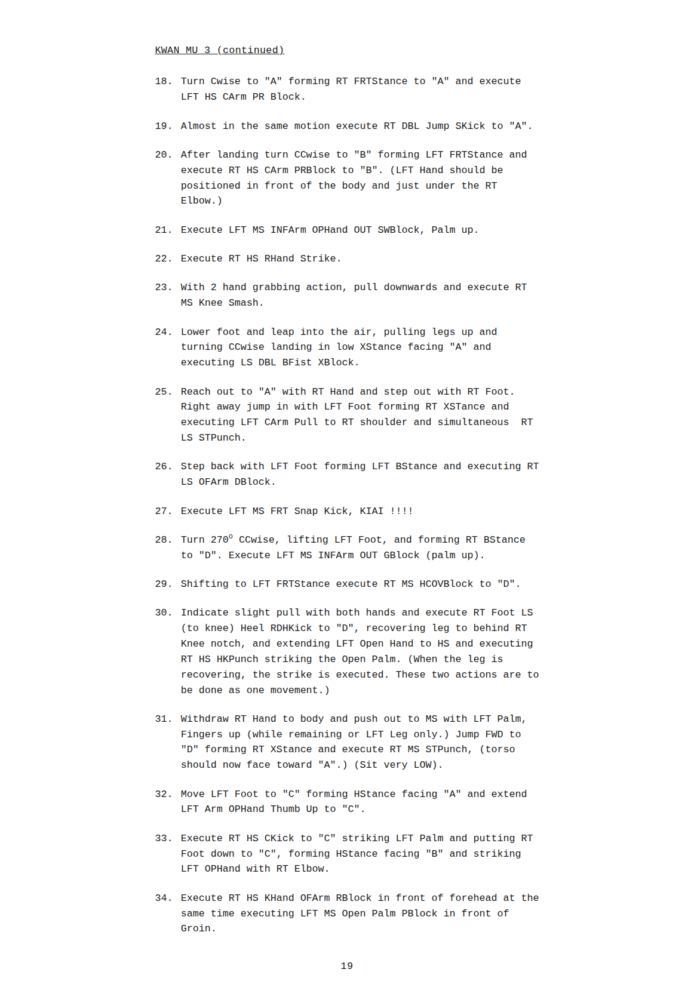KWAN MU 3 (continued)
18. Turn Cwise to "A" forming RT FRTStance to "A" and execute LFT HS CArm PR Block.
19. Almost in the same motion execute RT DBL Jump SKick to "A".
20. After landing turn CCwise to "B" forming LFT FRTStance and execute RT HS CArm PRBlock to "B". (LFT Hand should be positioned in front of the body and just under the RT Elbow.)
21. Execute LFT MS INFArm OPHand OUT SWBlock, Palm up.
22. Execute RT HS RHand Strike.
23. With 2 hand grabbing action, pull downwards and execute RT MS Knee Smash.
24. Lower foot and leap into the air, pulling legs up and turning CCwise landing in low XStance facing "A" and executing LS DBL BFist XBlock.
25. Reach out to "A" with RT Hand and step out with RT Foot. Right away jump in with LFT Foot forming RT XSTance and executing LFT CArm Pull to RT shoulder and simultaneous RT LS STPunch.
26. Step back with LFT Foot forming LFT BStance and executing RT LS OFArm DBlock.
27. Execute LFT MS FRT Snap Kick, KIAI !!!!
28. Turn 270o CCwise, lifting LFT Foot, and forming RT BStance to "D". Execute LFT MS INFArm OUT GBlock (palm up).
29. Shifting to LFT FRTStance execute RT MS HCOVBlock to "D".
30. Indicate slight pull with both hands and execute RT Foot LS (to knee) Heel RDHKick to "D", recovering leg to behind RT Knee notch, and extending LFT Open Hand to HS and executing RT HS HKPunch striking the Open Palm. (When the leg is recovering, the strike is executed. These two actions are to be done as one movement.)
31. Withdraw RT Hand to body and push out to MS with LFT Palm, Fingers up (while remaining or LFT Leg only.) Jump FWD to "D" forming RT XStance and execute RT MS STPunch, (torso should now face toward "A".) (Sit very LOW).
32. Move LFT Foot to "C" forming HStance facing "A" and extend LFT Arm OPHand Thumb Up to "C".
33. Execute RT HS CKick to "C" striking LFT Palm and putting RT Foot down to "C", forming HStance facing "B" and striking LFT OPHand with RT Elbow.
34. Execute RT HS KHand OFArm RBlock in front of forehead at the same time executing LFT MS Open Palm PBlock in front of Groin.
19